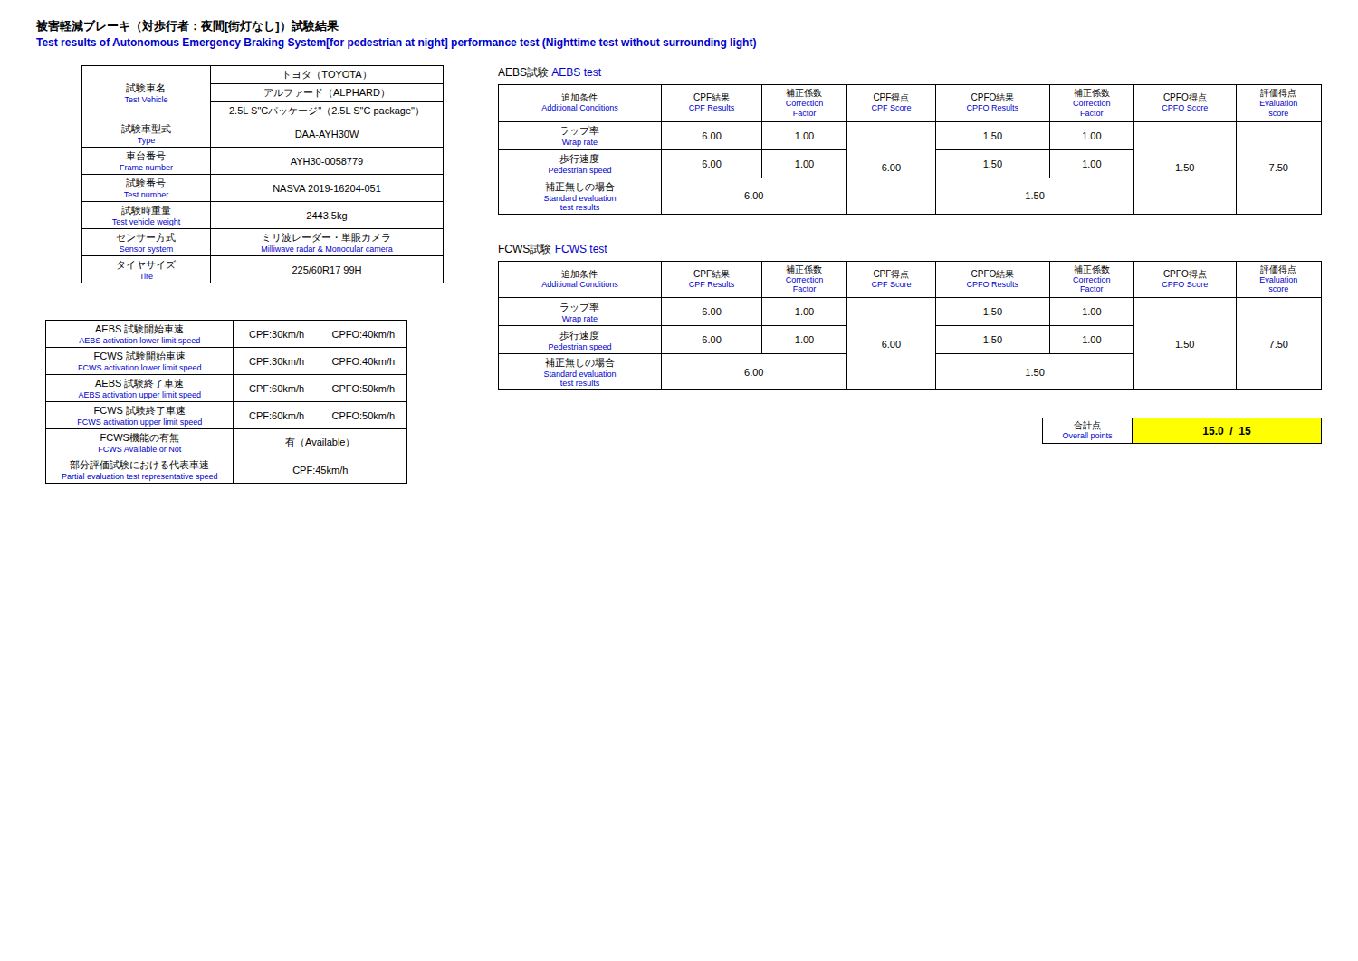被害軽減ブレーキ（対歩行者：夜間[街灯なし]）試験結果
Test results of Autonomous Emergency Braking System[for pedestrian at night] performance test (Nighttime test without surrounding light)
| 試験車名 Test Vehicle | トヨタ（TOYOTA） |
| アルファード（ALPHARD） |
| 2.5L S"Cパッケージ"（2.5L S"C package"） |
| 試験車型式 Type | DAA-AYH30W |
| 車台番号 Frame number | AYH30-0058779 |
| 試験番号 Test number | NASVA 2019-16204-051 |
| 試験時重量 Test vehicle weight | 2443.5kg |
| センサー方式 Sensor system | ミリ波レーダー・単眼カメラ Milliwave radar & Monocular camera |
| タイヤサイズ Tire | 225/60R17 99H |
| AEBS 試験開始車速 AEBS activation lower limit speed | CPF:30km/h | CPFO:40km/h |
| FCWS 試験開始車速 FCWS activation lower limit speed | CPF:30km/h | CPFO:40km/h |
| AEBS 試験終了車速 AEBS activation upper limit speed | CPF:60km/h | CPFO:50km/h |
| FCWS 試験終了車速 FCWS activation upper limit speed | CPF:60km/h | CPFO:50km/h |
| FCWS機能の有無 FCWS Available or Not | 有（Available） |
| 部分評価試験における代表車速 Partial evaluation test representative speed | CPF:45km/h |
AEBS試験 AEBS test
| 追加条件 Additional Conditions | CPF結果 CPF Results | 補正係数 Correction Factor | CPF得点 CPF Score | CPFO結果 CPFO Results | 補正係数 Correction Factor | CPFO得点 CPFO Score | 評価得点 Evaluation score |
| --- | --- | --- | --- | --- | --- | --- | --- |
| ラップ率 Wrap rate | 6.00 | 1.00 | 6.00 | 1.50 | 1.00 | 1.50 | 7.50 |
| 歩行速度 Pedestrian speed | 6.00 | 1.00 | 1.50 | 1.00 |
| 補正無しの場合 Standard evaluation test results | 6.00 | 1.50 |
FCWS試験 FCWS test
| 追加条件 Additional Conditions | CPF結果 CPF Results | 補正係数 Correction Factor | CPF得点 CPF Score | CPFO結果 CPFO Results | 補正係数 Correction Factor | CPFO得点 CPFO Score | 評価得点 Evaluation score |
| --- | --- | --- | --- | --- | --- | --- | --- |
| ラップ率 Wrap rate | 6.00 | 1.00 | 6.00 | 1.50 | 1.00 | 1.50 | 7.50 |
| 歩行速度 Pedestrian speed | 6.00 | 1.00 | 1.50 | 1.00 |
| 補正無しの場合 Standard evaluation test results | 6.00 | 1.50 |
| 合計点 Overall points | 15.0 / 15 |